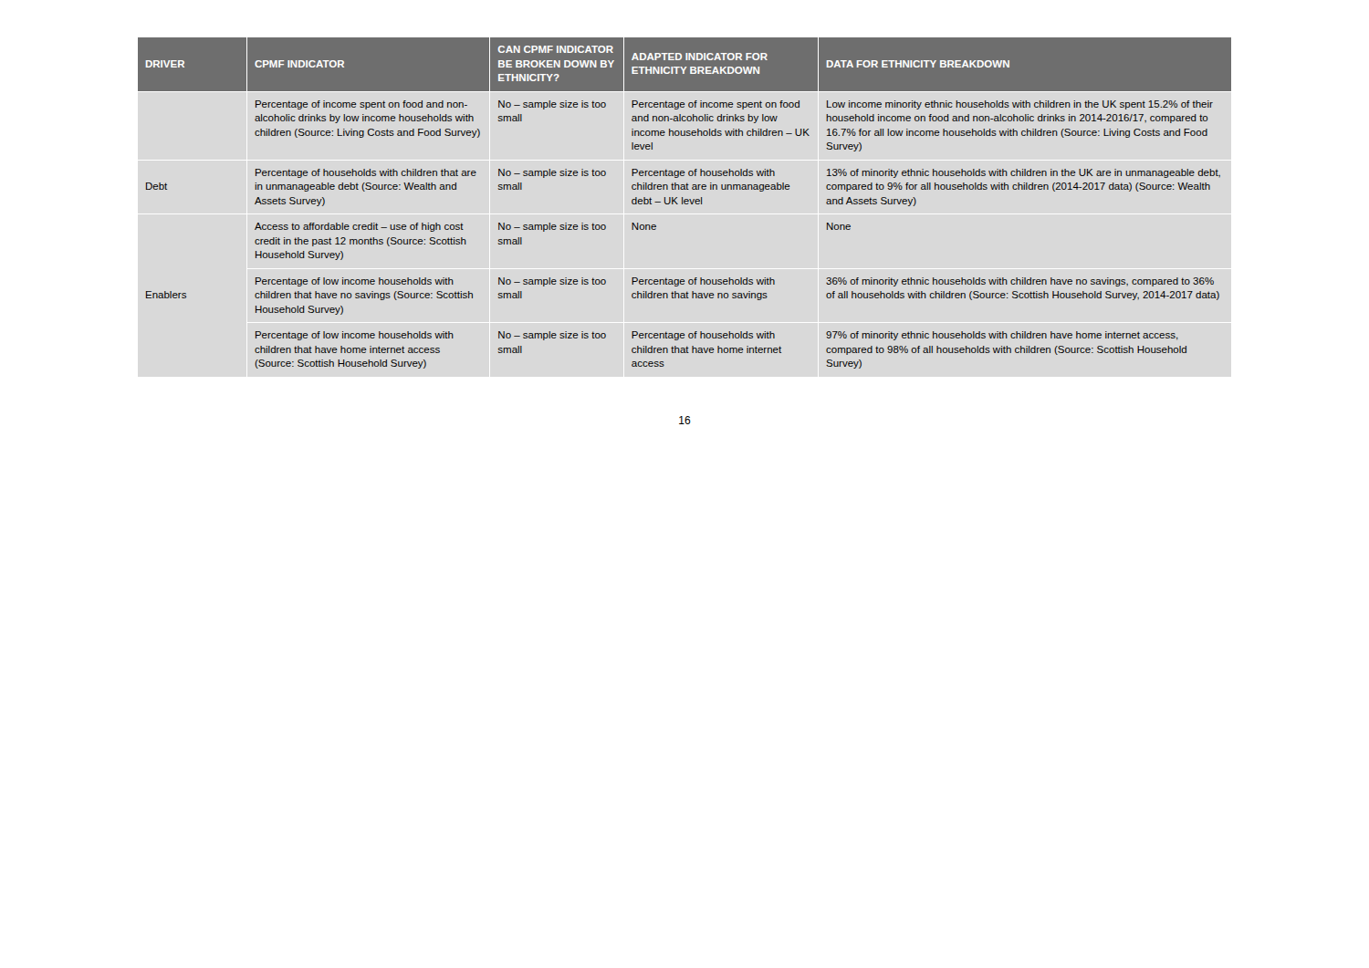| DRIVER | CPMF INDICATOR | CAN CPMF INDICATOR BE BROKEN DOWN BY ETHNICITY? | ADAPTED INDICATOR FOR ETHNICITY BREAKDOWN | DATA FOR ETHNICITY BREAKDOWN |
| --- | --- | --- | --- | --- |
| | Percentage of income spent on food and non-alcoholic drinks by low income households with children (Source: Living Costs and Food Survey) | No – sample size is too small | Percentage of income spent on food and non-alcoholic drinks by low income households with children – UK level | Low income minority ethnic households with children in the UK spent 15.2% of their household income on food and non-alcoholic drinks in 2014-2016/17, compared to 16.7% for all low income households with children (Source: Living Costs and Food Survey) |
| Debt | Percentage of households with children that are in unmanageable debt (Source: Wealth and Assets Survey) | No – sample size is too small | Percentage of households with children that are in unmanageable debt – UK level | 13% of minority ethnic households with children in the UK are in unmanageable debt, compared to 9% for all households with children (2014-2017 data) (Source: Wealth and Assets Survey) |
| Enablers | Access to affordable credit – use of high cost credit in the past 12 months (Source: Scottish Household Survey) | No – sample size is too small | None | None |
| Percentage of low income households with children that have no savings (Source: Scottish Household Survey) | No – sample size is too small | Percentage of households with children that have no savings | 36% of minority ethnic households with children have no savings, compared to 36% of all households with children (Source: Scottish Household Survey, 2014-2017 data) |
| Percentage of low income households with children that have home internet access (Source: Scottish Household Survey) | No – sample size is too small | Percentage of households with children that have home internet access | 97% of minority ethnic households with children have home internet access, compared to 98% of all households with children (Source: Scottish Household Survey) |
16